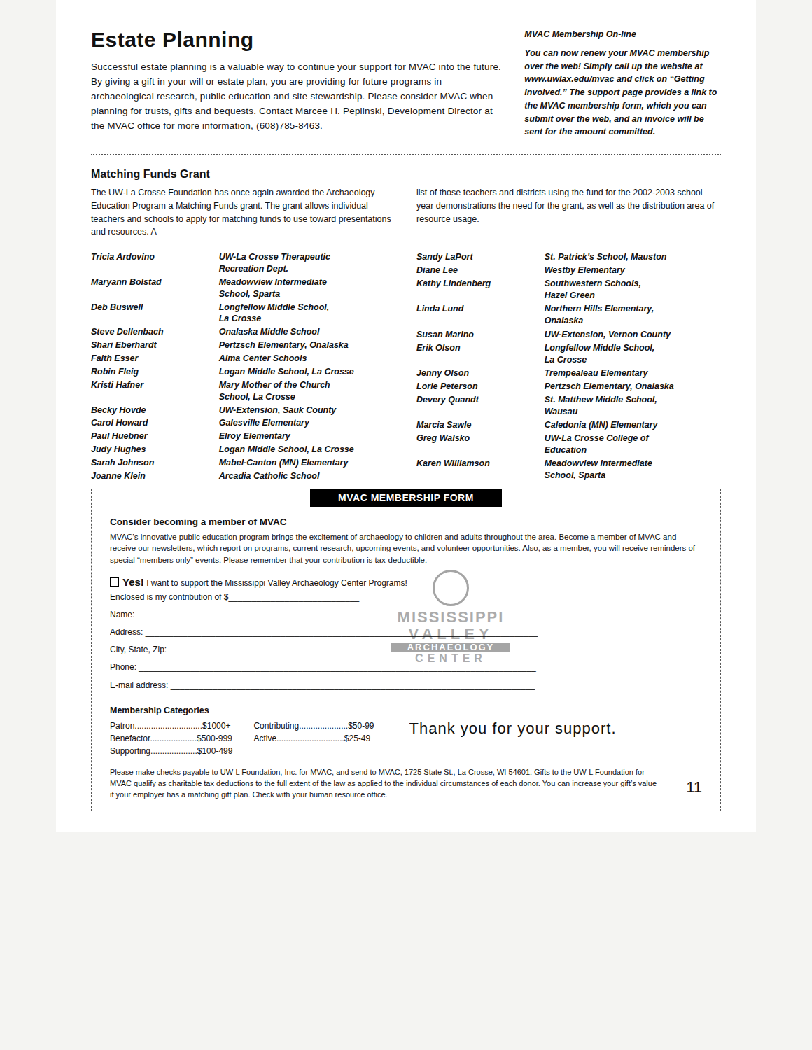Estate Planning
Successful estate planning is a valuable way to continue your support for MVAC into the future. By giving a gift in your will or estate plan, you are providing for future programs in archaeological research, public education and site stewardship. Please consider MVAC when planning for trusts, gifts and bequests. Contact Marcee H. Peplinski, Development Director at the MVAC office for more information, (608)785-8463.
MVAC Membership On-line
You can now renew your MVAC membership over the web! Simply call up the website at www.uwlax.edu/mvac and click on “Getting Involved.” The support page provides a link to the MVAC membership form, which you can submit over the web, and an invoice will be sent for the amount committed.
Matching Funds Grant
The UW-La Crosse Foundation has once again awarded the Archaeology Education Program a Matching Funds grant. The grant allows individual teachers and schools to apply for matching funds to use toward presentations and resources. A
list of those teachers and districts using the fund for the 2002-2003 school year demonstrations the need for the grant, as well as the distribution area of resource usage.
| Tricia Ardovino | UW-La Crosse Therapeutic Recreation Dept. |
| Maryann Bolstad | Meadowview Intermediate School, Sparta |
| Deb Buswell | Longfellow Middle School, La Crosse |
| Steve Dellenbach | Onalaska Middle School |
| Shari Eberhardt | Pertzsch Elementary, Onalaska |
| Faith Esser | Alma Center Schools |
| Robin Fleig | Logan Middle School, La Crosse |
| Kristi Hafner | Mary Mother of the Church School, La Crosse |
| Becky Hovde | UW-Extension, Sauk County |
| Carol Howard | Galesville Elementary |
| Paul Huebner | Elroy Elementary |
| Judy Hughes | Logan Middle School, La Crosse |
| Sarah Johnson | Mabel-Canton (MN) Elementary |
| Joanne Klein | Arcadia Catholic School |
| Sandy LaPort | St. Patrick’s School, Mauston |
| Diane Lee | Westby Elementary |
| Kathy Lindenberg | Southwestern Schools, Hazel Green |
| Linda Lund | Northern Hills Elementary, Onalaska |
| Susan Marino | UW-Extension, Vernon County |
| Erik Olson | Longfellow Middle School, La Crosse |
| Jenny Olson | Trempealeau Elementary |
| Lorie Peterson | Pertzsch Elementary, Onalaska |
| Devery Quandt | St. Matthew Middle School, Wausau |
| Marcia Sawle | Caledonia (MN) Elementary |
| Greg Walsko | UW-La Crosse College of Education |
| Karen Williamson | Meadowview Intermediate School, Sparta |
MVAC MEMBERSHIP FORM
MISSISSIPPI
VALLEY
ARCHAEOLOGY
CENTER
Consider becoming a member of MVAC
MVAC’s innovative public education program brings the excitement of archaeology to children and adults throughout the area. Become a member of MVAC and receive our newsletters, which report on programs, current research, upcoming events, and volunteer opportunities. Also, as a member, you will receive reminders of special “members only” events. Please remember that your contribution is tax-deductible.
Yes! I want to support the Mississippi Valley Archaeology Center Programs!
Enclosed is my contribution of $____________________________
Name: ______________________________________________________________________________________
Address: ____________________________________________________________________________________
City, State, Zip: ______________________________________________________________________________
Phone: _____________________________________________________________________________________
E-mail address: ______________________________________________________________________________
Membership Categories
Patron.............................$1000+
Benefactor....................$500-999
Supporting....................$100-499
Contributing.....................$50-99
Active.............................$25-49
Thank you for your support.
Please make checks payable to UW-L Foundation, Inc. for MVAC, and send to MVAC, 1725 State St., La Crosse, WI 54601. Gifts to the UW-L Foundation for MVAC qualify as charitable tax deductions to the full extent of the law as applied to the individual circumstances of each donor. You can increase your gift’s value if your employer has a matching gift plan. Check with your human resource office.
11